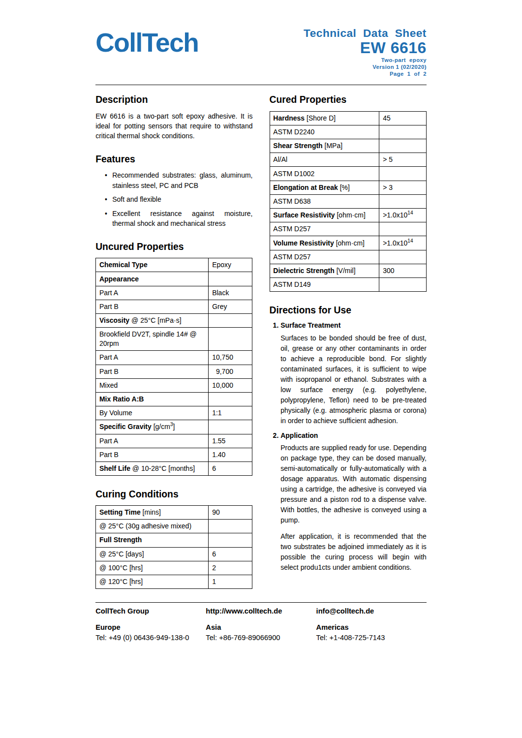Coll Tech
Technical Data Sheet
EW 6616
Two-part epoxy
Version 1 (02/2020)
Page 1 of 2
Description
EW 6616 is a two-part soft epoxy adhesive. It is ideal for potting sensors that require to withstand critical thermal shock conditions.
Features
Recommended substrates: glass, aluminum, stainless steel, PC and PCB
Soft and flexible
Excellent resistance against moisture, thermal shock and mechanical stress
Uncured Properties
| Chemical Type | Epoxy |
| Appearance | |
| Part A | Black |
| Part B | Grey |
| Viscosity @ 25°C [mPa·s] | |
| Brookfield DV2T, spindle 14# @ 20rpm | |
| Part A | 10,750 |
| Part B | 9,700 |
| Mixed | 10,000 |
| Mix Ratio A:B | |
| By Volume | 1:1 |
| Specific Gravity [g/cm 3 ] | |
| Part A | 1.55 |
| Part B | 1.40 |
| Shelf Life @ 10-28°C [months] | 6 |
Curing Conditions
| Setting Time [mins] | 90 |
| @ 25°C (30g adhesive mixed) | |
| Full Strength | |
| @ 25°C [days] | 6 |
| @ 100°C [hrs] | 2 |
| @ 120°C [hrs] | 1 |
Cured Properties
| Hardness [Shore D] | 45 |
| ASTM D2240 | |
| Shear Strength [MPa] | |
| Al/Al | > 5 |
| ASTM D1002 | |
| Elongation at Break [%] | > 3 |
| ASTM D638 | |
| Surface Resistivity [ohm·cm] | >1.0x10 14 |
| ASTM D257 | |
| Volume Resistivity [ohm·cm] | >1.0x10 14 |
| ASTM D257 | |
| Dielectric Strength [V/mil] | 300 |
| ASTM D149 | |
Directions for Use
Surface Treatment
Surfaces to be bonded should be free of dust, oil, grease or any other contaminants in order to achieve a reproducible bond. For slightly contaminated surfaces, it is sufficient to wipe with isopropanol or ethanol. Substrates with a low surface energy (e.g. polyethylene, polypropylene, Teflon) need to be pre-treated physically (e.g. atmospheric plasma or corona) in order to achieve sufficient adhesion.
Application
Products are supplied ready for use. Depending on package type, they can be dosed manually, semi-automatically or fully-automatically with a dosage apparatus. With automatic dispensing using a cartridge, the adhesive is conveyed via pressure and a piston rod to a dispense valve. With bottles, the adhesive is conveyed using a pump.
After application, it is recommended that the two substrates be adjoined immediately as it is possible the curing process will begin with select produ1cts under ambient conditions.
CollTech Group
http://www.colltech.de
info@colltech.de
Europe
Tel: +49 (0) 06436-949-138-0
Asia
Tel: +86-769-89066900
Americas
Tel: +1-408-725-7143